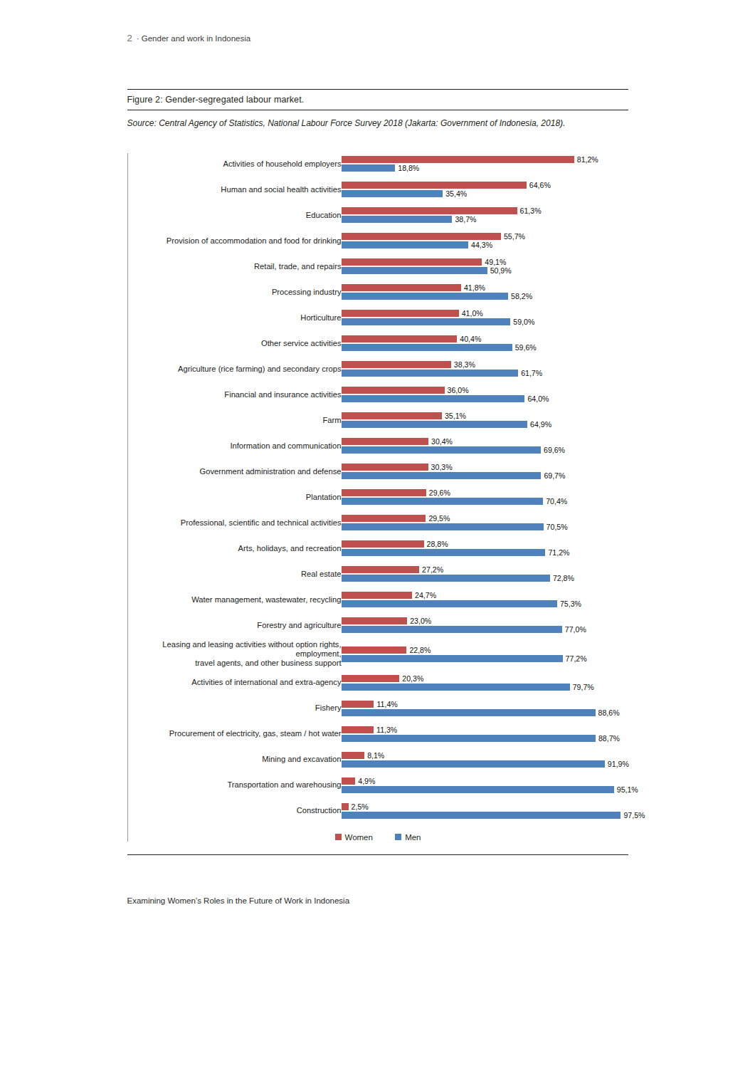2· Gender and work in Indonesia
Figure 2: Gender-segregated labour market.
Source: Central Agency of Statistics, National Labour Force Survey 2018 (Jakarta: Government of Indonesia, 2018).
| Activities of household employers | 81,2% 18,8% |
| Human and social health activities | 64,6% 35,4% |
| Education | 61,3% 38,7% |
| Provision of accommodation and food for drinking | 55,7% 44,3% |
| Retail, trade, and repairs | 49,1% 50,9% |
| Processing industry | 41,8% 58,2% |
| Horticulture | 41,0% 59,0% |
| Other service activities | 40,4% 59,6% |
| Agriculture (rice farming) and secondary crops | 38,3% 61,7% |
| Financial and insurance activities | 36,0% 64,0% |
| Farm | 35,1% 64,9% |
| Information and communication | 30,4% 69,6% |
| Government administration and defense | 30,3% 69,7% |
| Plantation | 29,6% 70,4% |
| Professional, scientific and technical activities | 29,5% 70,5% |
| Arts, holidays, and recreation | 28,8% 71,2% |
| Real estate | 27,2% 72,8% |
| Water management, wastewater, recycling | 24,7% 75,3% |
| Forestry and agriculture | 23,0% 77,0% |
| Leasing and leasing activities without option rights, employment, travel agents, and other business support | 22,8% 77,2% |
| Activities of international and extra-agency | 20,3% 79,7% |
| Fishery | 11,4% 88,6% |
| Procurement of electricity, gas, steam / hot water | 11,3% 88,7% |
| Mining and excavation | 8,1% 91,9% |
| Transportation and warehousing | 4,9% 95,1% |
| Construction | 2,5% 97,5% |
Women Men
Examining Women’s Roles in the Future of Work in Indonesia